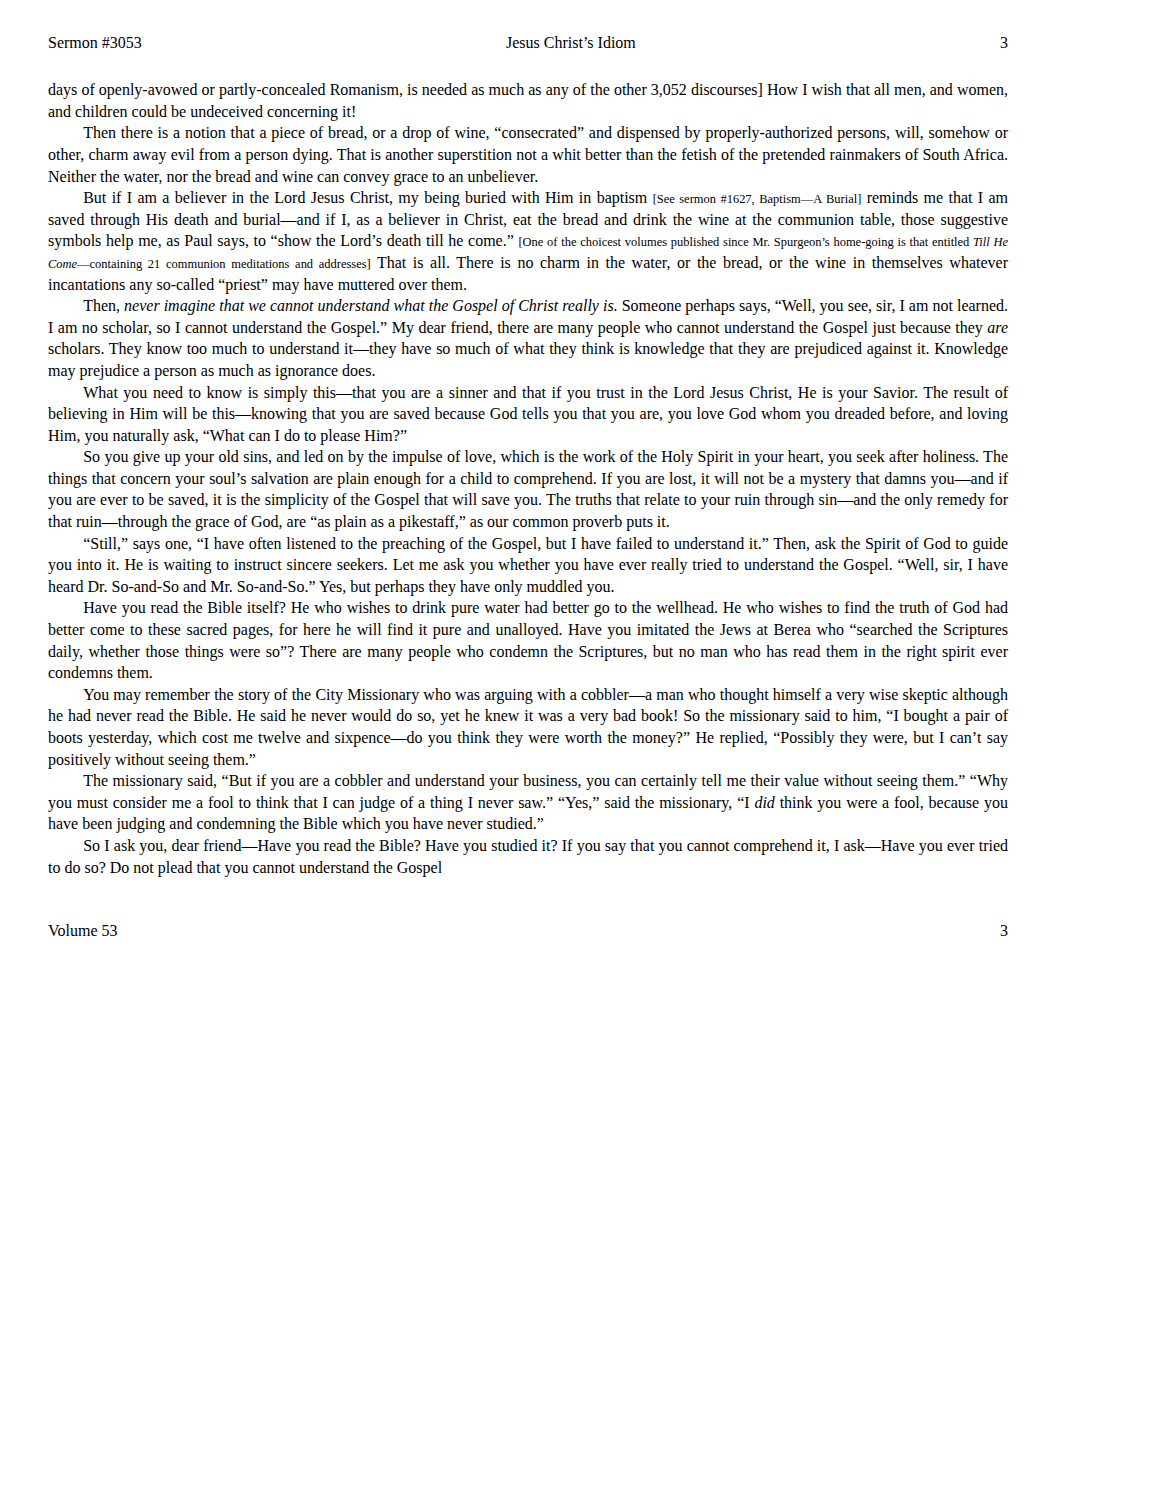Sermon #3053
Jesus Christ’s Idiom
3
days of openly-avowed or partly-concealed Romanism, is needed as much as any of the other 3,052 discourses] How I wish that all men, and women, and children could be undeceived concerning it!
Then there is a notion that a piece of bread, or a drop of wine, “consecrated” and dispensed by properly-authorized persons, will, somehow or other, charm away evil from a person dying. That is another superstition not a whit better than the fetish of the pretended rainmakers of South Africa. Neither the water, nor the bread and wine can convey grace to an unbeliever.
But if I am a believer in the Lord Jesus Christ, my being buried with Him in baptism [See sermon #1627, Baptism—A Burial] reminds me that I am saved through His death and burial—and if I, as a believer in Christ, eat the bread and drink the wine at the communion table, those suggestive symbols help me, as Paul says, to “show the Lord’s death till he come.” [One of the choicest volumes published since Mr. Spurgeon’s home-going is that entitled Till He Come—containing 21 communion meditations and addresses] That is all. There is no charm in the water, or the bread, or the wine in themselves whatever incantations any so-called “priest” may have muttered over them.
Then, never imagine that we cannot understand what the Gospel of Christ really is. Someone perhaps says, “Well, you see, sir, I am not learned. I am no scholar, so I cannot understand the Gospel.” My dear friend, there are many people who cannot understand the Gospel just because they are scholars. They know too much to understand it—they have so much of what they think is knowledge that they are prejudiced against it. Knowledge may prejudice a person as much as ignorance does.
What you need to know is simply this—that you are a sinner and that if you trust in the Lord Jesus Christ, He is your Savior. The result of believing in Him will be this—knowing that you are saved because God tells you that you are, you love God whom you dreaded before, and loving Him, you naturally ask, “What can I do to please Him?”
So you give up your old sins, and led on by the impulse of love, which is the work of the Holy Spirit in your heart, you seek after holiness. The things that concern your soul’s salvation are plain enough for a child to comprehend. If you are lost, it will not be a mystery that damns you—and if you are ever to be saved, it is the simplicity of the Gospel that will save you. The truths that relate to your ruin through sin—and the only remedy for that ruin—through the grace of God, are “as plain as a pikestaff,” as our common proverb puts it.
“Still,” says one, “I have often listened to the preaching of the Gospel, but I have failed to understand it.” Then, ask the Spirit of God to guide you into it. He is waiting to instruct sincere seekers. Let me ask you whether you have ever really tried to understand the Gospel. “Well, sir, I have heard Dr. So-and-So and Mr. So-and-So.” Yes, but perhaps they have only muddled you.
Have you read the Bible itself? He who wishes to drink pure water had better go to the wellhead. He who wishes to find the truth of God had better come to these sacred pages, for here he will find it pure and unalloyed. Have you imitated the Jews at Berea who “searched the Scriptures daily, whether those things were so”? There are many people who condemn the Scriptures, but no man who has read them in the right spirit ever condemns them.
You may remember the story of the City Missionary who was arguing with a cobbler—a man who thought himself a very wise skeptic although he had never read the Bible. He said he never would do so, yet he knew it was a very bad book! So the missionary said to him, “I bought a pair of boots yesterday, which cost me twelve and sixpence—do you think they were worth the money?” He replied, “Possibly they were, but I can’t say positively without seeing them.”
The missionary said, “But if you are a cobbler and understand your business, you can certainly tell me their value without seeing them.” “Why you must consider me a fool to think that I can judge of a thing I never saw.” “Yes,” said the missionary, “I did think you were a fool, because you have been judging and condemning the Bible which you have never studied.”
So I ask you, dear friend—Have you read the Bible? Have you studied it? If you say that you cannot comprehend it, I ask—Have you ever tried to do so? Do not plead that you cannot understand the Gospel
Volume 53
3